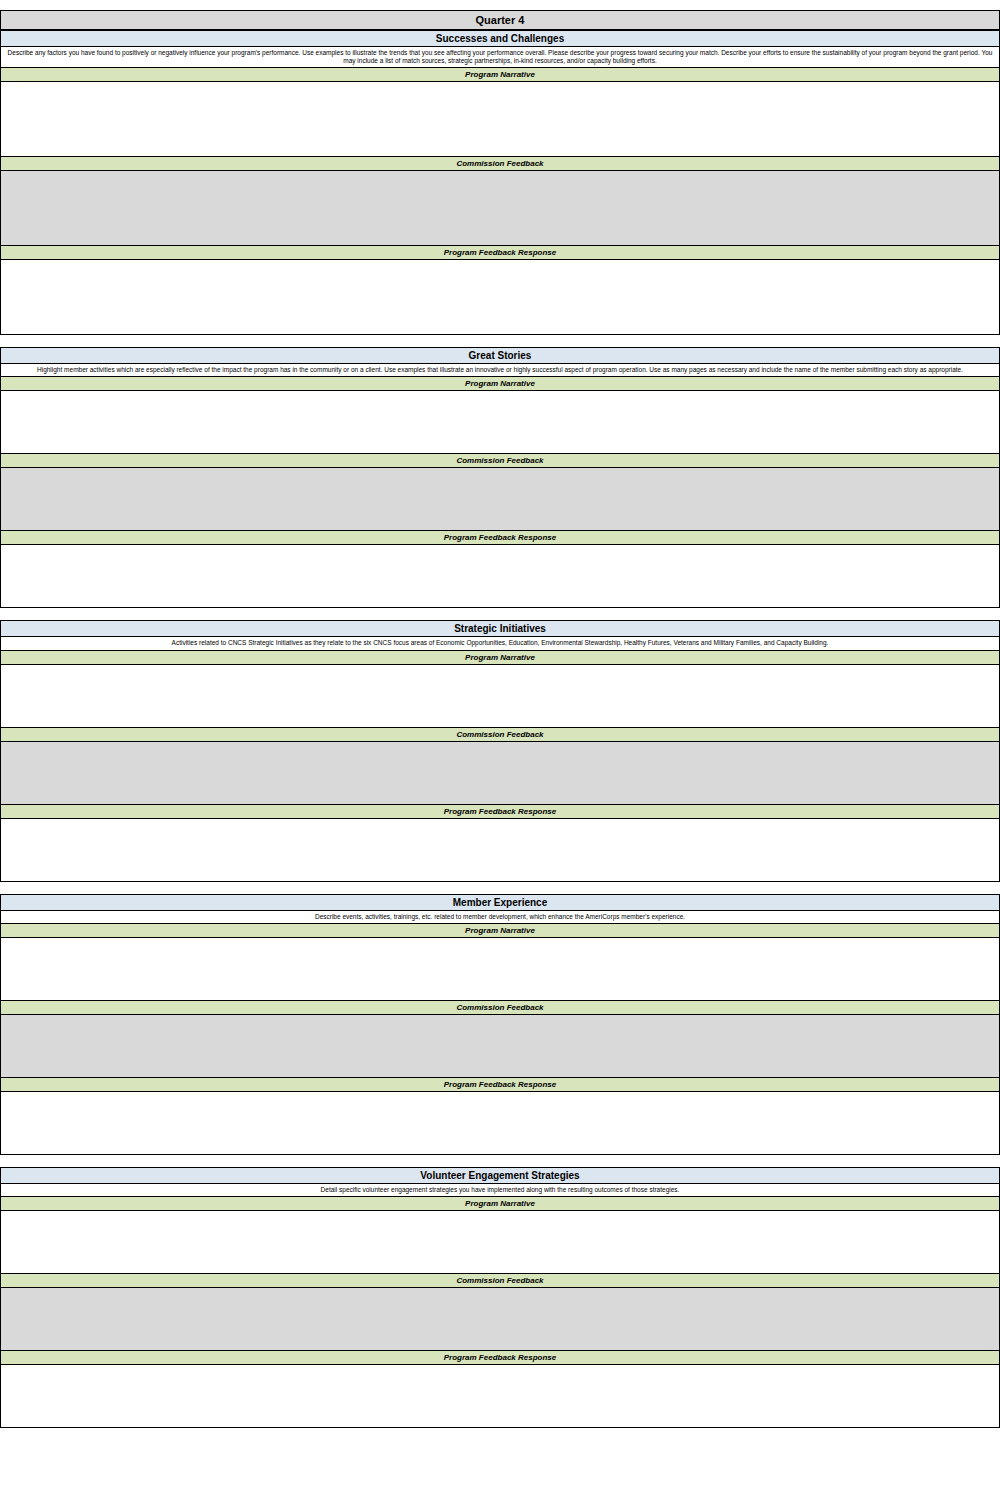| Quarter 4 |
| Successes and Challenges |
| Describe any factors you have found to positively or negatively influence your program's performance. Use examples to illustrate the trends that you see affecting your performance overall. Please describe your progress toward securing your match. Describe your efforts to ensure the sustainability of your program beyond the grant period. You may include a list of match sources, strategic partnerships, in-kind resources, and/or capacity building efforts. |
| Program Narrative |
| Commission Feedback |
| Program Feedback Response |
| Great Stories |
| Highlight member activities which are especially reflective of the impact the program has in the community or on a client. Use examples that illustrate an innovative or highly successful aspect of program operation. Use as many pages as necessary and include the name of the member submitting each story as appropriate. |
| Program Narrative |
| Commission Feedback |
| Program Feedback Response |
| Strategic Initiatives |
| Activities related to CNCS Strategic Initiatives as they relate to the six CNCS focus areas of Economic Opportunities, Education, Environmental Stewardship, Healthy Futures, Veterans and Military Families, and Capacity Building. |
| Program Narrative |
| Commission Feedback |
| Program Feedback Response |
| Member Experience |
| Describe events, activities, trainings, etc. related to member development, which enhance the AmeriCorps member's experience. |
| Program Narrative |
| Commission Feedback |
| Program Feedback Response |
| Volunteer Engagement Strategies |
| Detail specific volunteer engagement strategies you have implemented along with the resulting outcomes of those strategies. |
| Program Narrative |
| Commission Feedback |
| Program Feedback Response |